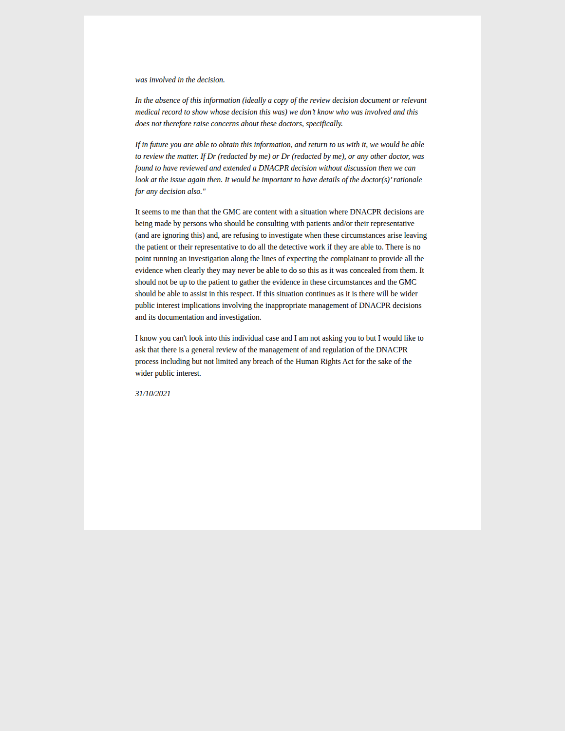was involved in the decision.
In the absence of this information (ideally a copy of the review decision document or relevant medical record to show whose decision this was) we don’t know who was involved and this does not therefore raise concerns about these doctors, specifically.
If in future you are able to obtain this information, and return to us with it, we would be able to review the matter. If Dr (redacted by me) or Dr (redacted by me), or any other doctor, was found to have reviewed and extended a DNACPR decision without discussion then we can look at the issue again then. It would be important to have details of the doctor(s)’ rationale for any decision also."
It seems to me than that the GMC are content with a situation where DNACPR decisions are being made by persons who should be consulting with patients and/or their representative (and are ignoring this) and, are refusing to investigate when these circumstances arise leaving the patient or their representative to do all the detective work if they are able to. There is no point running an investigation along the lines of expecting the complainant to provide all the evidence when clearly they may never be able to do so this as it was concealed from them. It should not be up to the patient to gather the evidence in these circumstances and the GMC should be able to assist in this respect. If this situation continues as it is there will be wider public interest implications involving the inappropriate management of DNACPR decisions and its documentation and investigation.
I know you can't look into this individual case and I am not asking you to but I would like to ask that there is a general review of the management of and regulation of the DNACPR process including but not limited any breach of the Human Rights Act for the sake of the wider public interest.
31/10/2021